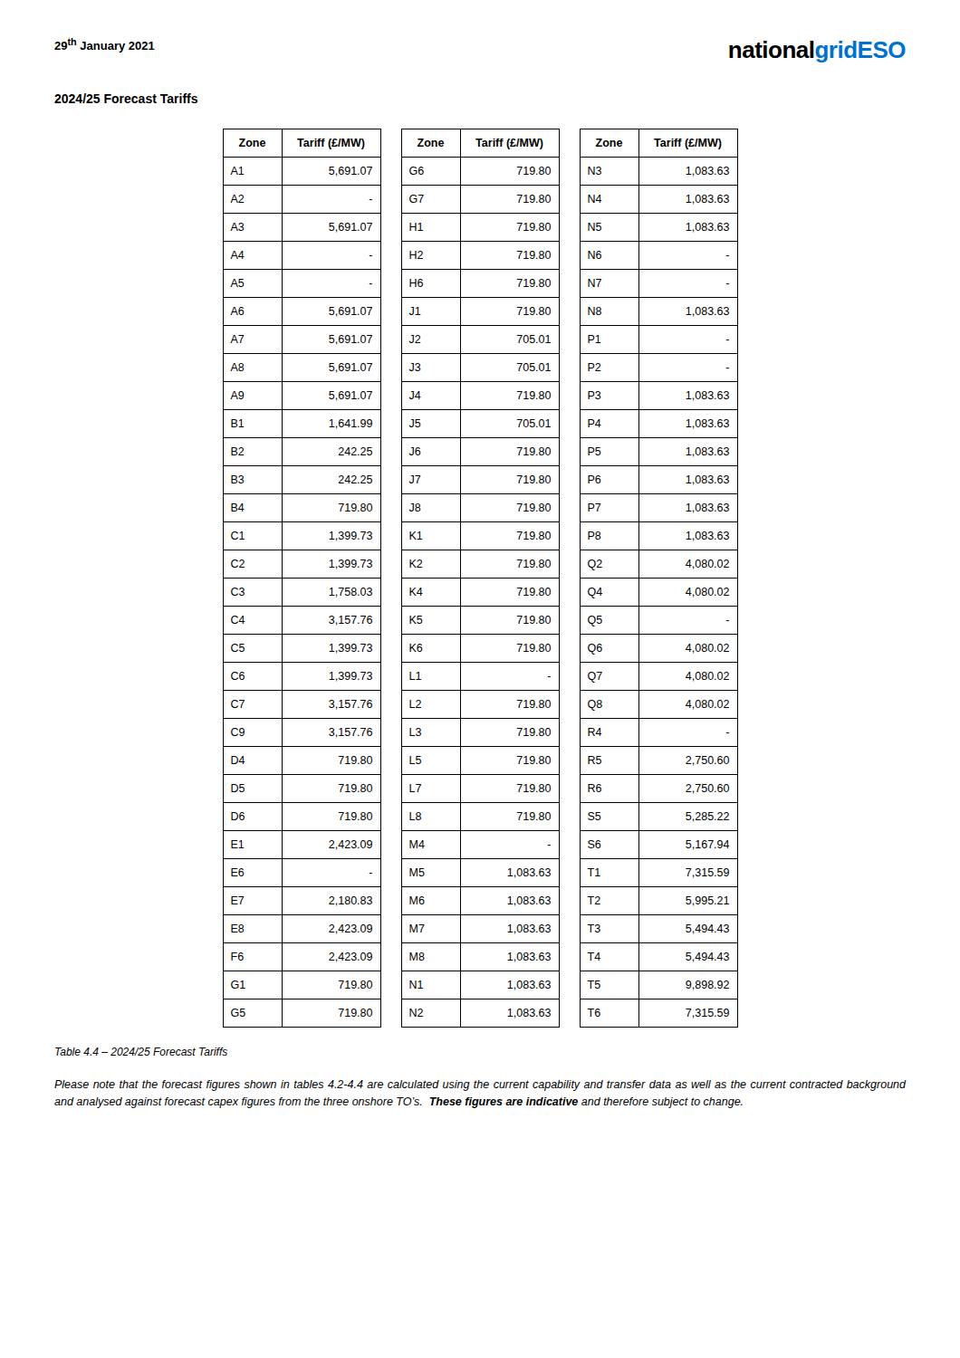29th January 2021
national grid ESO
2024/25 Forecast Tariffs
| Zone | Tariff (£/MW) |
| --- | --- |
| A1 | 5,691.07 |
| A2 | - |
| A3 | 5,691.07 |
| A4 | - |
| A5 | - |
| A6 | 5,691.07 |
| A7 | 5,691.07 |
| A8 | 5,691.07 |
| A9 | 5,691.07 |
| B1 | 1,641.99 |
| B2 | 242.25 |
| B3 | 242.25 |
| B4 | 719.80 |
| C1 | 1,399.73 |
| C2 | 1,399.73 |
| C3 | 1,758.03 |
| C4 | 3,157.76 |
| C5 | 1,399.73 |
| C6 | 1,399.73 |
| C7 | 3,157.76 |
| C9 | 3,157.76 |
| D4 | 719.80 |
| D5 | 719.80 |
| D6 | 719.80 |
| E1 | 2,423.09 |
| E6 | - |
| E7 | 2,180.83 |
| E8 | 2,423.09 |
| F6 | 2,423.09 |
| G1 | 719.80 |
| G5 | 719.80 |
| Zone | Tariff (£/MW) |
| --- | --- |
| G6 | 719.80 |
| G7 | 719.80 |
| H1 | 719.80 |
| H2 | 719.80 |
| H6 | 719.80 |
| J1 | 719.80 |
| J2 | 705.01 |
| J3 | 705.01 |
| J4 | 719.80 |
| J5 | 705.01 |
| J6 | 719.80 |
| J7 | 719.80 |
| J8 | 719.80 |
| K1 | 719.80 |
| K2 | 719.80 |
| K4 | 719.80 |
| K5 | 719.80 |
| K6 | 719.80 |
| L1 | - |
| L2 | 719.80 |
| L3 | 719.80 |
| L5 | 719.80 |
| L7 | 719.80 |
| L8 | 719.80 |
| M4 | - |
| M5 | 1,083.63 |
| M6 | 1,083.63 |
| M7 | 1,083.63 |
| M8 | 1,083.63 |
| N1 | 1,083.63 |
| N2 | 1,083.63 |
| Zone | Tariff (£/MW) |
| --- | --- |
| N3 | 1,083.63 |
| N4 | 1,083.63 |
| N5 | 1,083.63 |
| N6 | - |
| N7 | - |
| N8 | 1,083.63 |
| P1 | - |
| P2 | - |
| P3 | 1,083.63 |
| P4 | 1,083.63 |
| P5 | 1,083.63 |
| P6 | 1,083.63 |
| P7 | 1,083.63 |
| P8 | 1,083.63 |
| Q2 | 4,080.02 |
| Q4 | 4,080.02 |
| Q5 | - |
| Q6 | 4,080.02 |
| Q7 | 4,080.02 |
| Q8 | 4,080.02 |
| R4 | - |
| R5 | 2,750.60 |
| R6 | 2,750.60 |
| S5 | 5,285.22 |
| S6 | 5,167.94 |
| T1 | 7,315.59 |
| T2 | 5,995.21 |
| T3 | 5,494.43 |
| T4 | 5,494.43 |
| T5 | 9,898.92 |
| T6 | 7,315.59 |
Table 4.4 – 2024/25 Forecast Tariffs
Please note that the forecast figures shown in tables 4.2-4.4 are calculated using the current capability and transfer data as well as the current contracted background and analysed against forecast capex figures from the three onshore TO’s. These figures are indicative and therefore subject to change.